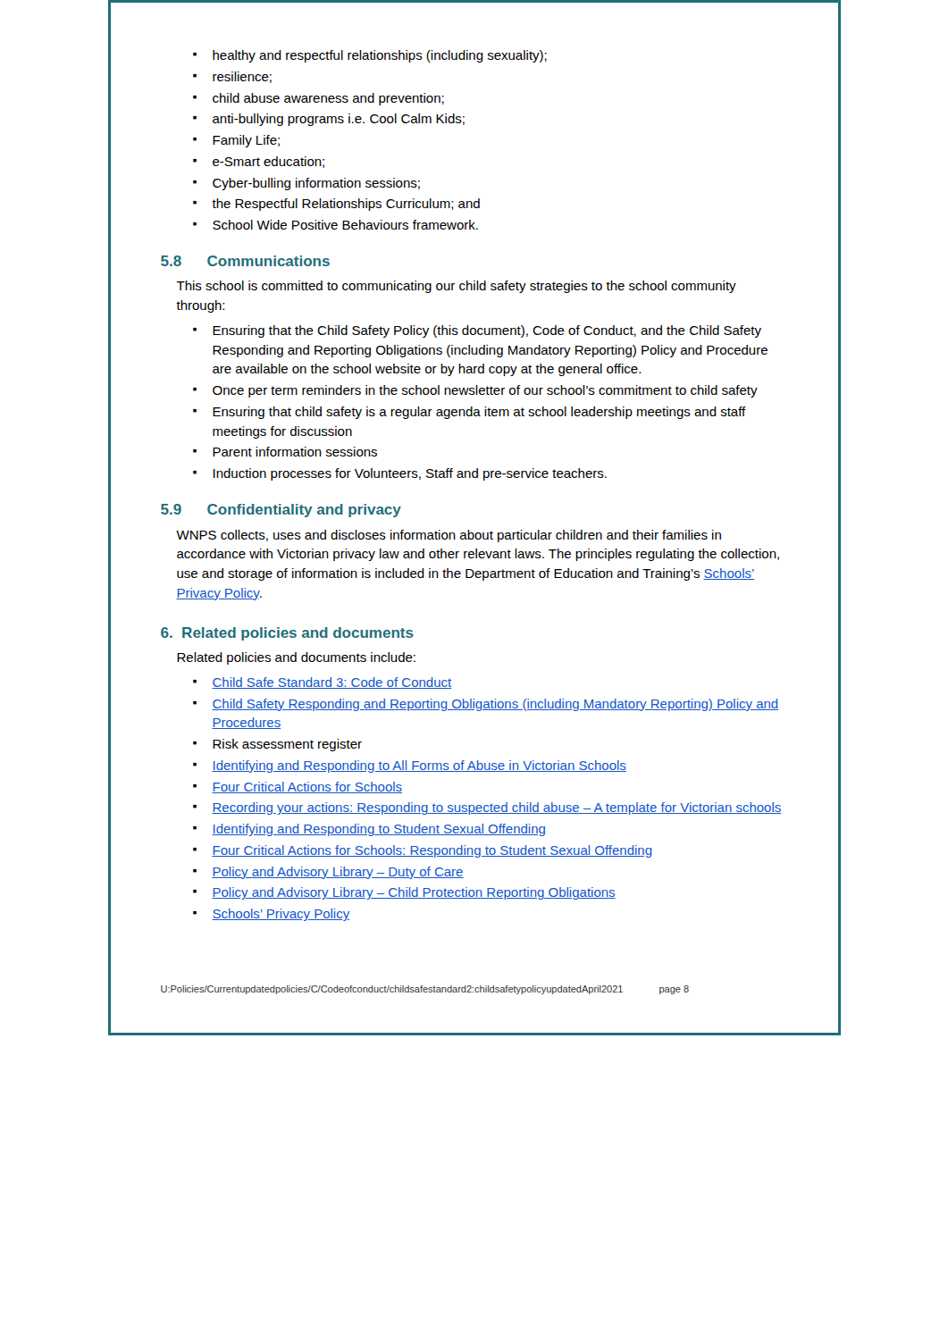healthy and respectful relationships (including sexuality);
resilience;
child abuse awareness and prevention;
anti-bullying programs i.e. Cool Calm Kids;
Family Life;
e-Smart education;
Cyber-bulling information sessions;
the Respectful Relationships Curriculum; and
School Wide Positive Behaviours framework.
5.8 Communications
This school is committed to communicating our child safety strategies to the school community through:
Ensuring that the Child Safety Policy (this document), Code of Conduct, and the Child Safety Responding and Reporting Obligations (including Mandatory Reporting) Policy and Procedure are available on the school website or by hard copy at the general office.
Once per term reminders in the school newsletter of our school’s commitment to child safety
Ensuring that child safety is a regular agenda item at school leadership meetings and staff meetings for discussion
Parent information sessions
Induction processes for Volunteers, Staff and pre-service teachers.
5.9 Confidentiality and privacy
WNPS collects, uses and discloses information about particular children and their families in accordance with Victorian privacy law and other relevant laws. The principles regulating the collection, use and storage of information is included in the Department of Education and Training’s Schools’ Privacy Policy.
6. Related policies and documents
Related policies and documents include:
Child Safe Standard 3: Code of Conduct
Child Safety Responding and Reporting Obligations (including Mandatory Reporting) Policy and Procedures
Risk assessment register
Identifying and Responding to All Forms of Abuse in Victorian Schools
Four Critical Actions for Schools
Recording your actions: Responding to suspected child abuse – A template for Victorian schools
Identifying and Responding to Student Sexual Offending
Four Critical Actions for Schools: Responding to Student Sexual Offending
Policy and Advisory Library – Duty of Care
Policy and Advisory Library – Child Protection Reporting Obligations
Schools’ Privacy Policy
U:Policies/Currentupdatedpolicies/C/Codeofconduct/childsafestandard2:childsafetypolicyupdatedApril2021page 8